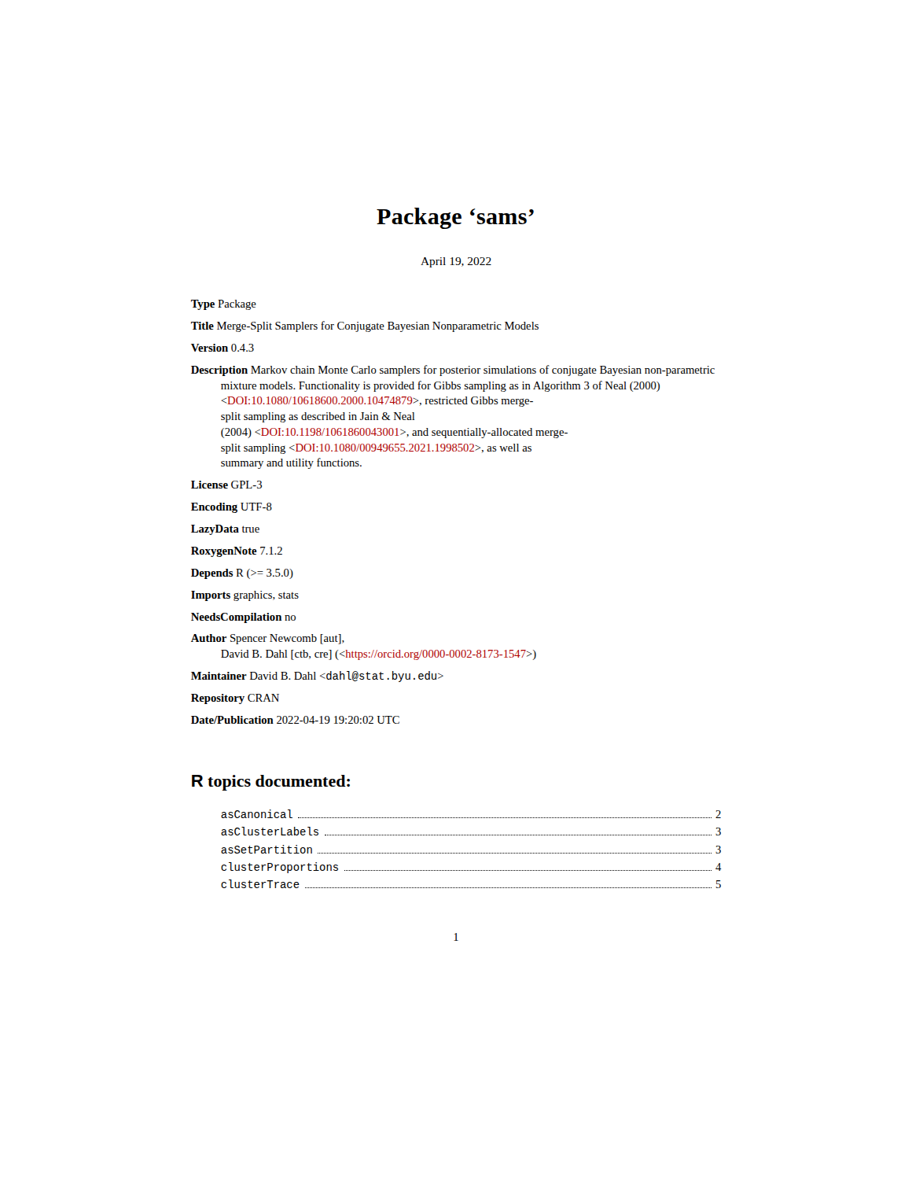Package ‘sams’
April 19, 2022
Type
Package
Title
Merge-Split Samplers for Conjugate Bayesian Nonparametric Models
Version
0.4.3
Description
Markov chain Monte Carlo samplers for posterior simulations of conjugate Bayesian non-parametric mixture models. Functionality is provided for Gibbs sampling as in Algorithm 3 of Neal (2000) <DOI:10.1080/10618600.2000.10474879>, restricted Gibbs merge- split sampling as described in Jain & Neal (2004) <DOI:10.1198/1061860043001>, and sequentially-allocated merge- split sampling <DOI:10.1080/00949655.2021.1998502>, as well as summary and utility functions.
License
GPL-3
Encoding
UTF-8
LazyData
true
RoxygenNote
7.1.2
Depends
R (>= 3.5.0)
Imports
graphics, stats
NeedsCompilation
no
Author
Spencer Newcomb [aut], David B. Dahl [ctb, cre] (<https://orcid.org/0000-0002-8173-1547>)
Maintainer
David B. Dahl <dahl@stat.byu.edu>
Repository
CRAN
Date/Publication
2022-04-19 19:20:02 UTC
R topics documented:
asCanonical 2
asClusterLabels 3
asSetPartition 3
clusterProportions 4
clusterTrace 5
1